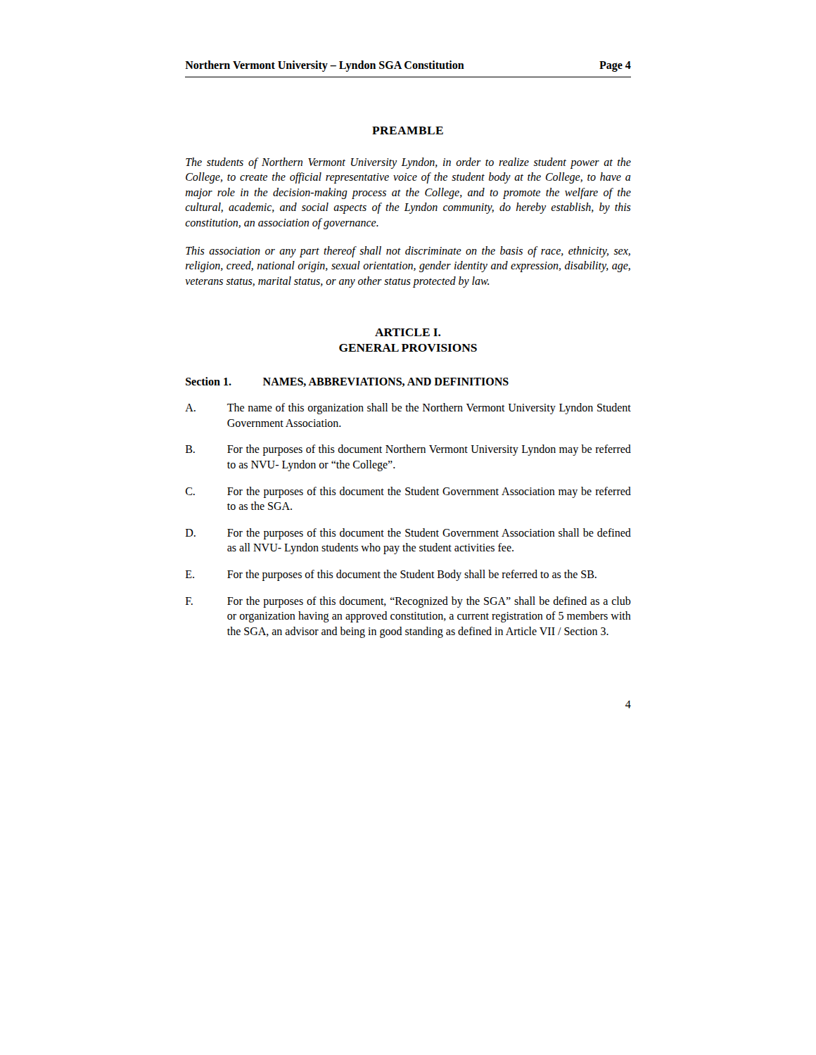Northern Vermont University – Lyndon SGA Constitution
Page 4
PREAMBLE
The students of Northern Vermont University Lyndon, in order to realize student power at the College, to create the official representative voice of the student body at the College, to have a major role in the decision-making process at the College, and to promote the welfare of the cultural, academic, and social aspects of the Lyndon community, do hereby establish, by this constitution, an association of governance.
This association or any part thereof shall not discriminate on the basis of race, ethnicity, sex, religion, creed, national origin, sexual orientation, gender identity and expression, disability, age, veterans status, marital status, or any other status protected by law.
ARTICLE I.
GENERAL PROVISIONS
Section 1. NAMES, ABBREVIATIONS, AND DEFINITIONS
A. The name of this organization shall be the Northern Vermont University Lyndon Student Government Association.
B. For the purposes of this document Northern Vermont University Lyndon may be referred to as NVU- Lyndon or “the College”.
C. For the purposes of this document the Student Government Association may be referred to as the SGA.
D. For the purposes of this document the Student Government Association shall be defined as all NVU- Lyndon students who pay the student activities fee.
E. For the purposes of this document the Student Body shall be referred to as the SB.
F. For the purposes of this document, “Recognized by the SGA” shall be defined as a club or organization having an approved constitution, a current registration of 5 members with the SGA, an advisor and being in good standing as defined in Article VII / Section 3.
4